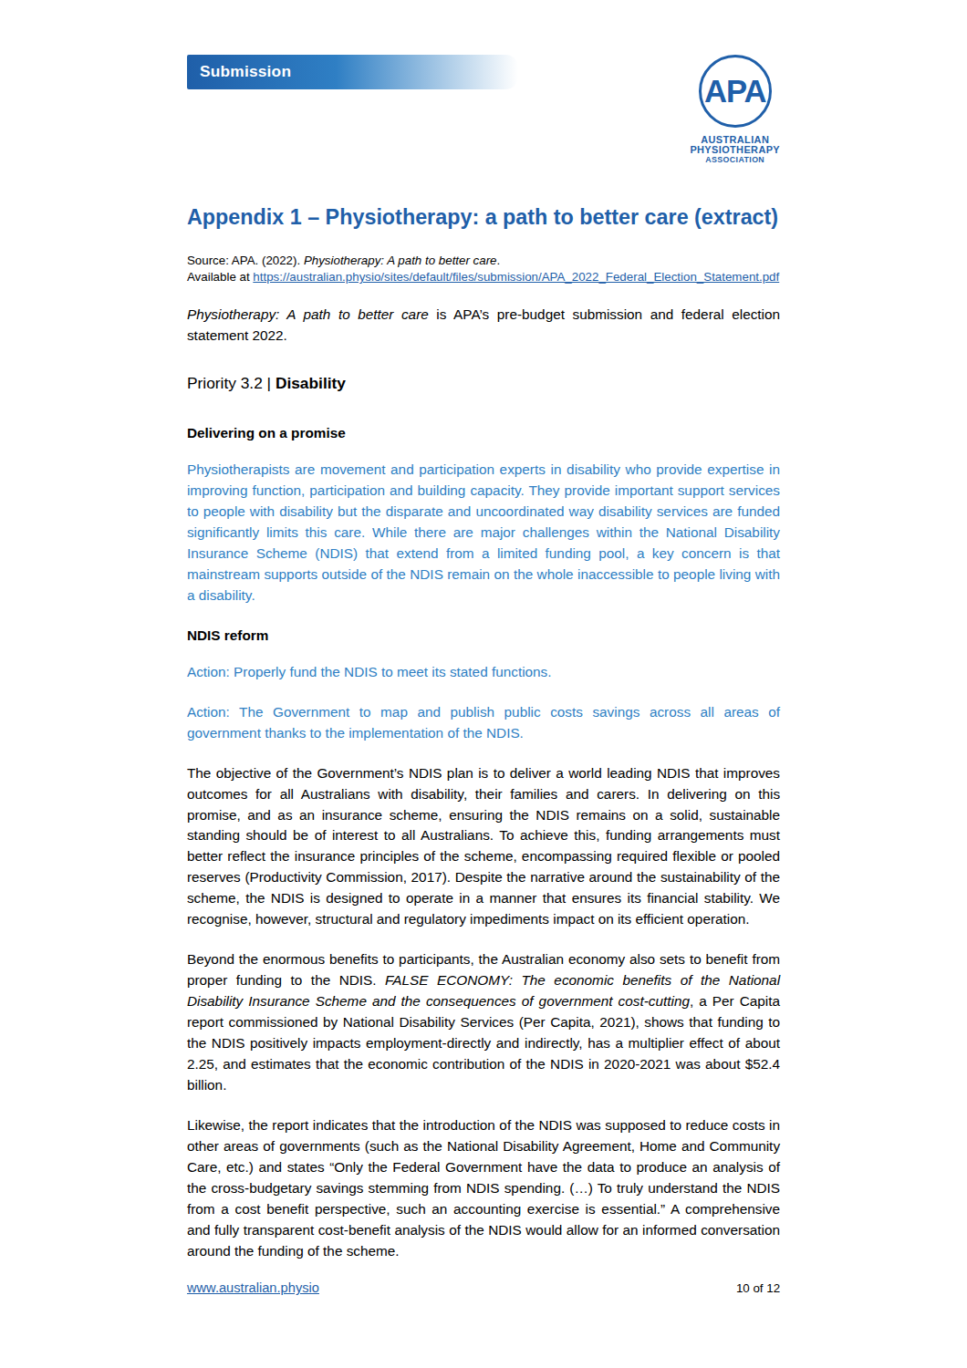Submission
APA
Australian Physiotherapy Association
Appendix 1 – Physiotherapy: a path to better care (extract)
Source: APA. (2022). Physiotherapy: A path to better care.
Available at https://australian.physio/sites/default/files/submission/APA_2022_Federal_Election_Statement.pdf
Physiotherapy: A path to better care is APA’s pre-budget submission and federal election statement 2022.
Priority 3.2 | Disability
Delivering on a promise
Physiotherapists are movement and participation experts in disability who provide expertise in improving function, participation and building capacity. They provide important support services to people with disability but the disparate and uncoordinated way disability services are funded significantly limits this care. While there are major challenges within the National Disability Insurance Scheme (NDIS) that extend from a limited funding pool, a key concern is that mainstream supports outside of the NDIS remain on the whole inaccessible to people living with a disability.
NDIS reform
Action: Properly fund the NDIS to meet its stated functions.
Action: The Government to map and publish public costs savings across all areas of government thanks to the implementation of the NDIS.
The objective of the Government’s NDIS plan is to deliver a world leading NDIS that improves outcomes for all Australians with disability, their families and carers. In delivering on this promise, and as an insurance scheme, ensuring the NDIS remains on a solid, sustainable standing should be of interest to all Australians. To achieve this, funding arrangements must better reflect the insurance principles of the scheme, encompassing required flexible or pooled reserves (Productivity Commission, 2017). Despite the narrative around the sustainability of the scheme, the NDIS is designed to operate in a manner that ensures its financial stability. We recognise, however, structural and regulatory impediments impact on its efficient operation.
Beyond the enormous benefits to participants, the Australian economy also sets to benefit from proper funding to the NDIS. FALSE ECONOMY: The economic benefits of the National Disability Insurance Scheme and the consequences of government cost-cutting, a Per Capita report commissioned by National Disability Services (Per Capita, 2021), shows that funding to the NDIS positively impacts employment-directly and indirectly, has a multiplier effect of about 2.25, and estimates that the economic contribution of the NDIS in 2020-2021 was about $52.4 billion.
Likewise, the report indicates that the introduction of the NDIS was supposed to reduce costs in other areas of governments (such as the National Disability Agreement, Home and Community Care, etc.) and states “Only the Federal Government have the data to produce an analysis of the cross-budgetary savings stemming from NDIS spending. (…) To truly understand the NDIS from a cost benefit perspective, such an accounting exercise is essential.” A comprehensive and fully transparent cost-benefit analysis of the NDIS would allow for an informed conversation around the funding of the scheme.
www.australian.physio 10 of 12